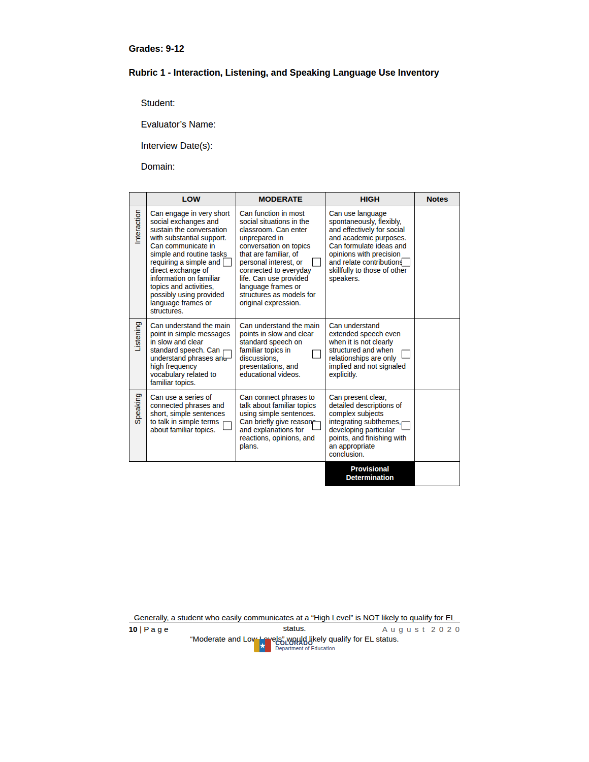Grades: 9-12
Rubric 1 - Interaction, Listening, and Speaking Language Use Inventory
Student:
Evaluator’s Name:
Interview Date(s):
Domain:
| | LOW | MODERATE | HIGH | Notes |
| --- | --- | --- | --- | --- |
| Interaction | Can engage in very short social exchanges and sustain the conversation with substantial support. Can communicate in simple and routine tasks requiring a simple and direct exchange of information on familiar topics and activities, possibly using provided language frames or structures. | Can function in most social situations in the classroom. Can enter unprepared in conversation on topics that are familiar, of personal interest, or connected to everyday life. Can use provided language frames or structures as models for original expression. | Can use language spontaneously, flexibly, and effectively for social and academic purposes. Can formulate ideas and opinions with precision and relate contributions skillfully to those of other speakers. | |
| Listening | Can understand the main point in simple messages in slow and clear standard speech. Can understand phrases and high frequency vocabulary related to familiar topics. | Can understand the main points in slow and clear standard speech on familiar topics in discussions, presentations, and educational videos. | Can understand extended speech even when it is not clearly structured and when relationships are only implied and not signaled explicitly. | |
| Speaking | Can use a series of connected phrases and short, simple sentences to talk in simple terms about familiar topics. | Can connect phrases to talk about familiar topics using simple sentences. Can briefly give reasons and explanations for reactions, opinions, and plans. | Can present clear, detailed descriptions of complex subjects integrating subthemes, developing particular points, and finishing with an appropriate conclusion. | |
| | | | Provisional Determination | |
Generally, a student who easily communicates at a “High Level” is NOT likely to qualify for EL status.
“Moderate and Low Levels” would likely qualify for EL status.
10 | P a g e
A u g u s t 2 0 2 0
COLORADO
Department of Education